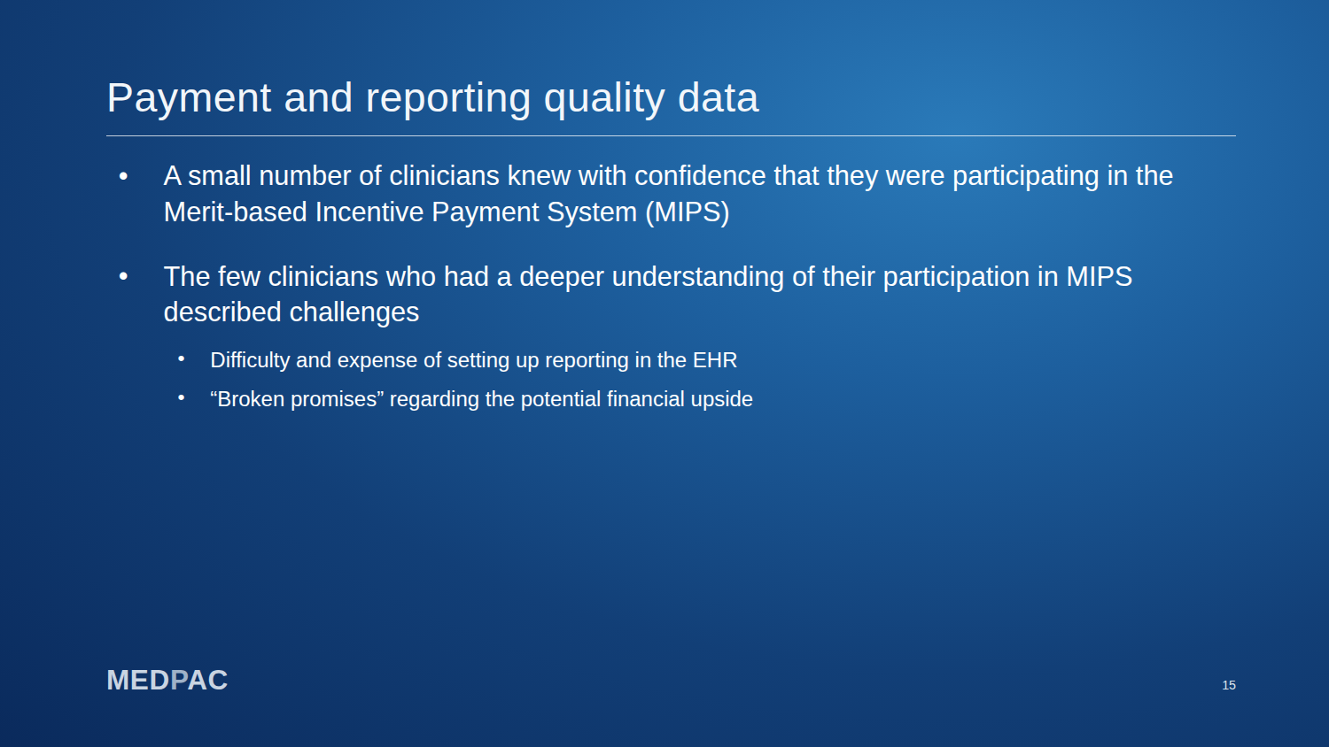Payment and reporting quality data
A small number of clinicians knew with confidence that they were participating in the Merit-based Incentive Payment System (MIPS)
The few clinicians who had a deeper understanding of their participation in MIPS described challenges
Difficulty and expense of setting up reporting in the EHR
“Broken promises” regarding the potential financial upside
MEDPAC
15